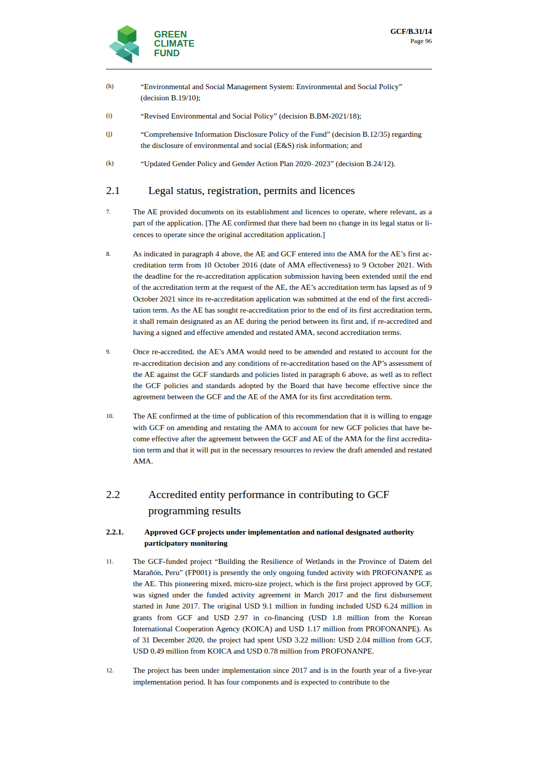Green Climate Fund
GCF/B.31/14
Page 96
(h)“Environmental and Social Management System: Environmental and Social Policy” (decision B.19/10);
(i)“Revised Environmental and Social Policy” (decision B.BM-2021/18);
(j)“Comprehensive Information Disclosure Policy of the Fund” (decision B.12/35) regarding the disclosure of environmental and social (E&S) risk information; and
(k)“Updated Gender Policy and Gender Action Plan 2020–2023” (decision B.24/12).
2.1 Legal status, registration, permits and licences
7. The AE provided documents on its establishment and licences to operate, where relevant, as a part of the application. [The AE confirmed that there had been no change in its legal status or licences to operate since the original accreditation application.]
8. As indicated in paragraph 4 above, the AE and GCF entered into the AMA for the AE’s first accreditation term from 10 October 2016 (date of AMA effectiveness) to 9 October 2021. With the deadline for the re-accreditation application submission having been extended until the end of the accreditation term at the request of the AE, the AE’s accreditation term has lapsed as of 9 October 2021 since its re-accreditation application was submitted at the end of the first accreditation term. As the AE has sought re-accreditation prior to the end of its first accreditation term, it shall remain designated as an AE during the period between its first and, if re-accredited and having a signed and effective amended and restated AMA, second accreditation terms.
9. Once re-accredited, the AE’s AMA would need to be amended and restated to account for the re-accreditation decision and any conditions of re-accreditation based on the AP’s assessment of the AE against the GCF standards and policies listed in paragraph 6 above, as well as to reflect the GCF policies and standards adopted by the Board that have become effective since the agreement between the GCF and the AE of the AMA for its first accreditation term.
10. The AE confirmed at the time of publication of this recommendation that it is willing to engage with GCF on amending and restating the AMA to account for new GCF policies that have become effective after the agreement between the GCF and AE of the AMA for the first accreditation term and that it will put in the necessary resources to review the draft amended and restated AMA.
2.2 Accredited entity performance in contributing to GCF programming results
2.2.1. Approved GCF projects under implementation and national designated authority participatory monitoring
11. The GCF-funded project “Building the Resilience of Wetlands in the Province of Datem del Marañón, Peru” (FP001) is presently the only ongoing funded activity with PROFONANPE as the AE. This pioneering mixed, micro-size project, which is the first project approved by GCF, was signed under the funded activity agreement in March 2017 and the first disbursement started in June 2017. The original USD 9.1 million in funding included USD 6.24 million in grants from GCF and USD 2.97 in co-financing (USD 1.8 million from the Korean International Cooperation Agency (KOICA) and USD 1.17 million from PROFONANPE). As of 31 December 2020, the project had spent USD 3.22 million: USD 2.04 million from GCF, USD 0.49 million from KOICA and USD 0.78 million from PROFONANPE.
12. The project has been under implementation since 2017 and is in the fourth year of a five-year implementation period. It has four components and is expected to contribute to the